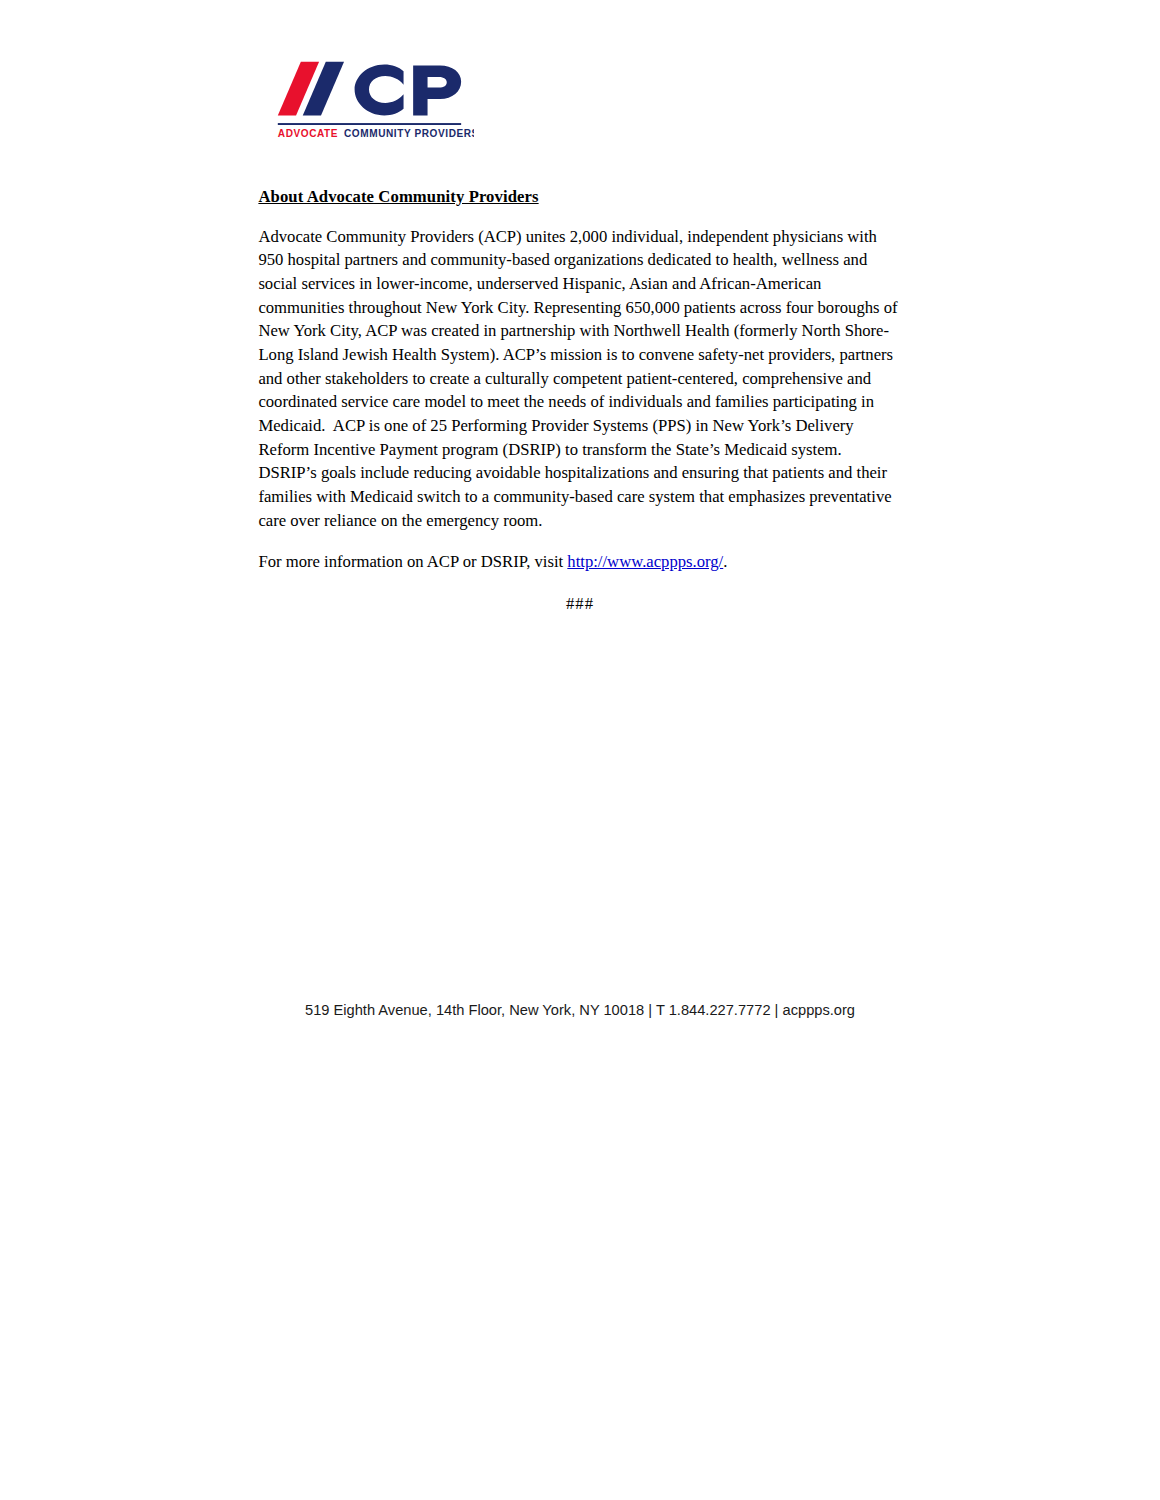ADVOCATE COMMUNITY PROVIDERS
About Advocate Community Providers
Advocate Community Providers (ACP) unites 2,000 individual, independent physicians with 950 hospital partners and community-based organizations dedicated to health, wellness and social services in lower-income, underserved Hispanic, Asian and African-American communities throughout New York City. Representing 650,000 patients across four boroughs of New York City, ACP was created in partnership with Northwell Health (formerly North Shore-Long Island Jewish Health System). ACP’s mission is to convene safety-net providers, partners and other stakeholders to create a culturally competent patient-centered, comprehensive and coordinated service care model to meet the needs of individuals and families participating in Medicaid. ACP is one of 25 Performing Provider Systems (PPS) in New York’s Delivery Reform Incentive Payment program (DSRIP) to transform the State’s Medicaid system. DSRIP’s goals include reducing avoidable hospitalizations and ensuring that patients and their families with Medicaid switch to a community-based care system that emphasizes preventative care over reliance on the emergency room.
For more information on ACP or DSRIP, visit http://www.acppps.org/.
###
519 Eighth Avenue, 14th Floor, New York, NY 10018 | T 1.844.227.7772 | acppps.org